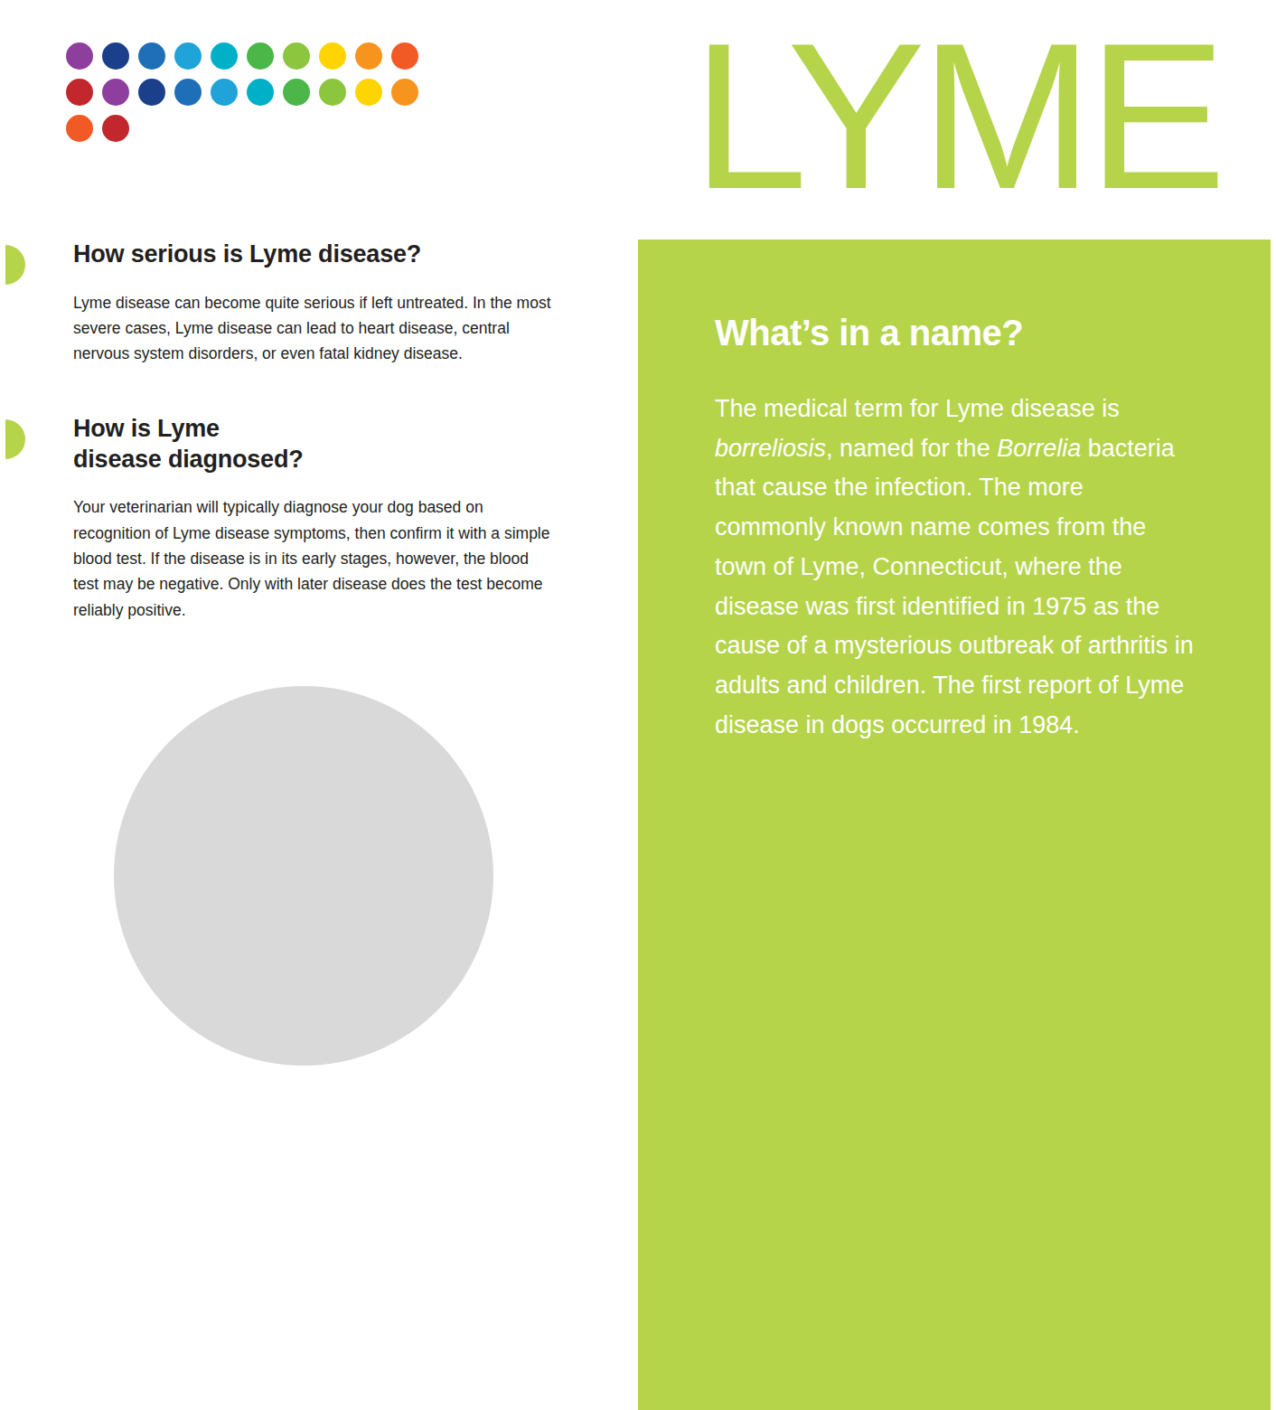LYME
How serious is Lyme disease?
Lyme disease can become quite serious if left untreated. In the most severe cases, Lyme disease can lead to heart disease, central nervous system disorders, or even fatal kidney disease.
How is Lyme
disease diagnosed?
Your veterinarian will typically diagnose your dog based on recognition of Lyme disease symptoms, then confirm it with a simple blood test. If the disease is in its early stages, however, the blood test may be negative. Only with later disease does the test become reliably positive.
What’s in a name?
The medical term for Lyme disease is borreliosis, named for the Borrelia bacteria that cause the infection. The more commonly known name comes from the town of Lyme, Connecticut, where the disease was first identified in 1975 as the cause of a mysterious outbreak of arthritis in adults and children. The first report of Lyme disease in dogs occurred in 1984.